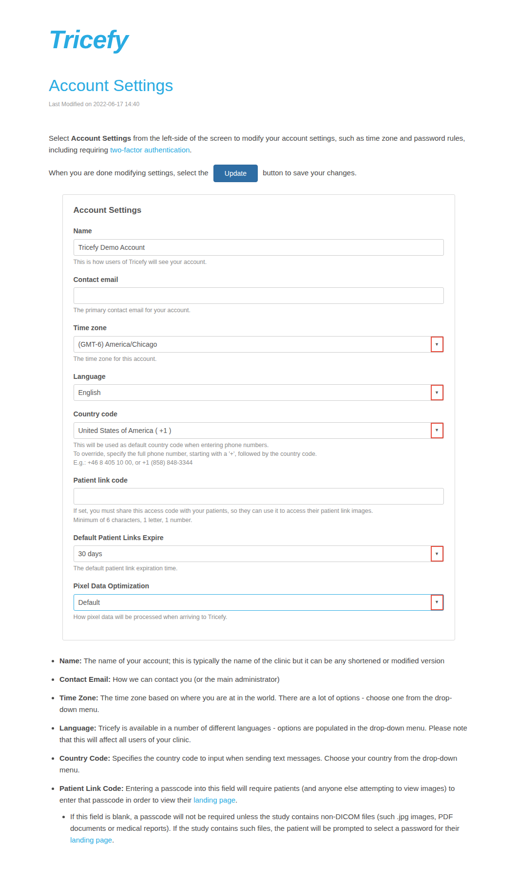Tricefy
Account Settings
Last Modified on 2022-06-17 14:40
Select Account Settings from the left-side of the screen to modify your account settings, such as time zone and password rules, including requiring two-factor authentication.
When you are done modifying settings, select the Update button to save your changes.
Account Settings
Name
This is how users of Tricefy will see your account.
Contact email
The primary contact email for your account.
Time zone
(GMT-6) America/Chicago
▼
The time zone for this account.
Language
English
▼
Country code
United States of America ( +1 )
▼
This will be used as default country code when entering phone numbers.
To override, specify the full phone number, starting with a '+', followed by the country code.
E.g.: +46 8 405 10 00, or +1 (858) 848-3344
Patient link code
If set, you must share this access code with your patients, so they can use it to access their patient link images.
Minimum of 6 characters, 1 letter, 1 number.
Default Patient Links Expire
30 days
▼
The default patient link expiration time.
Pixel Data Optimization
Default
▼
How pixel data will be processed when arriving to Tricefy.
Name: The name of your account; this is typically the name of the clinic but it can be any shortened or modified version
Contact Email: How we can contact you (or the main administrator)
Time Zone: The time zone based on where you are at in the world. There are a lot of options - choose one from the drop-down menu.
Language: Tricefy is available in a number of different languages - options are populated in the drop-down menu. Please note that this will affect all users of your clinic.
Country Code: Specifies the country code to input when sending text messages. Choose your country from the drop-down menu.
Patient Link Code: Entering a passcode into this field will require patients (and anyone else attempting to view images) to enter that passcode in order to view their landing page.
If this field is blank, a passcode will not be required unless the study contains non-DICOM files (such .jpg images, PDF documents or medical reports). If the study contains such files, the patient will be prompted to select a password for their landing page.